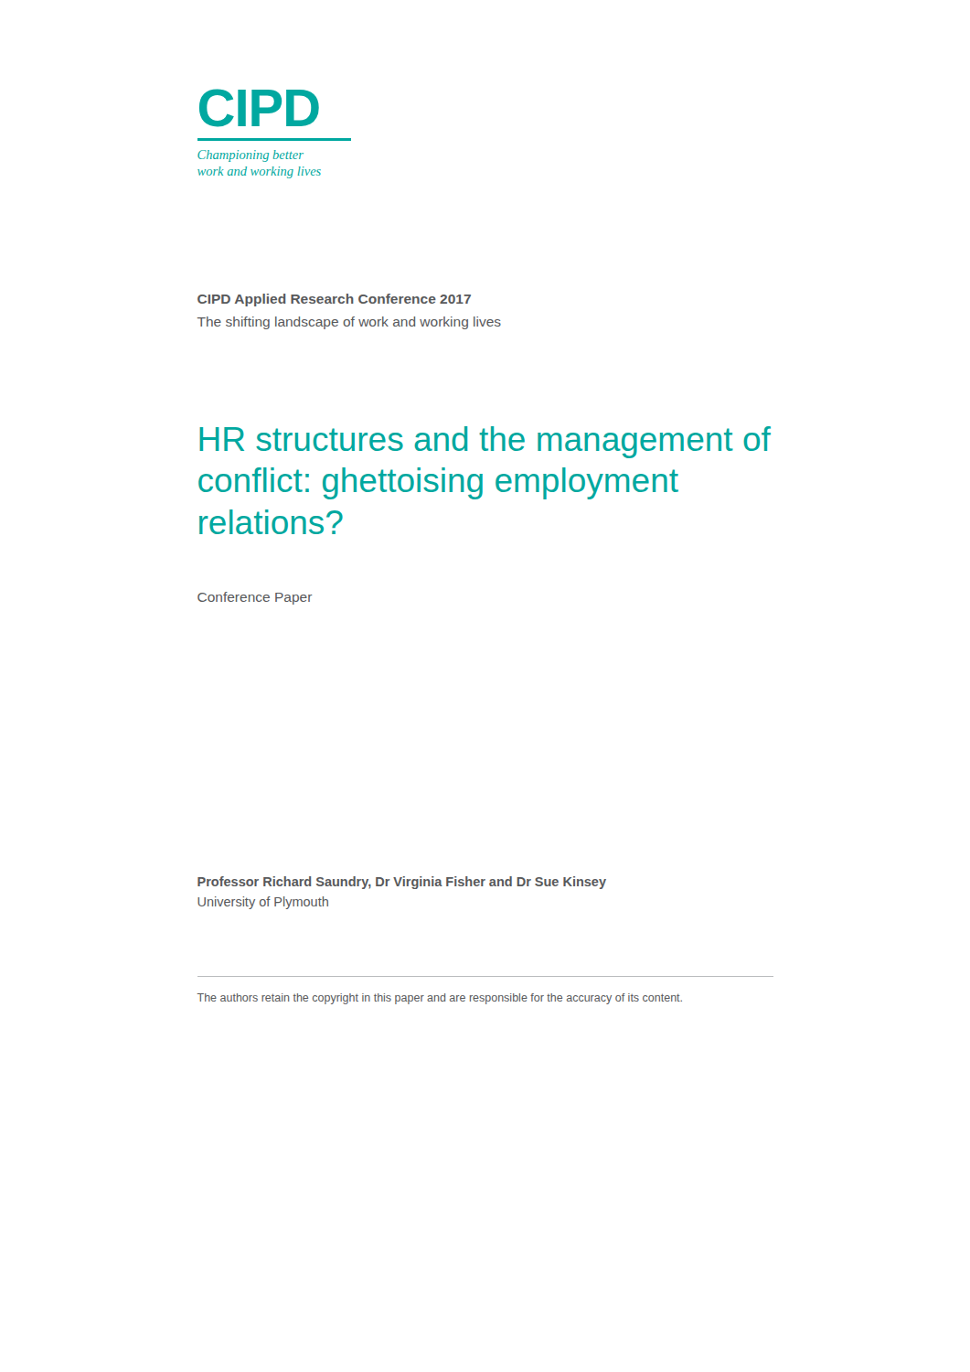CIPD
Championing better
work and working lives
CIPD Applied Research Conference 2017
The shifting landscape of work and working lives
HR structures and the management of conflict: ghettoising employment relations?
Conference Paper
Professor Richard Saundry, Dr Virginia Fisher and Dr Sue Kinsey
University of Plymouth
The authors retain the copyright in this paper and are responsible for the accuracy of its content.